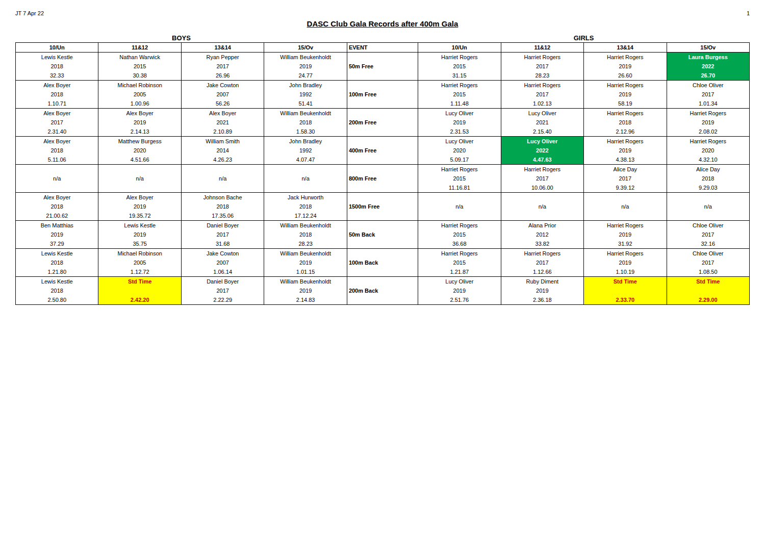JT 7 Apr 22 1
DASC Club Gala Records after 400m Gala
| BOYS | | GIRLS |
| 10/Un | 11&12 | 13&14 | 15/Ov | EVENT | 10/Un | 11&12 | 13&14 | 15/Ov |
| Lewis Kestle | Nathan Warwick | Ryan Pepper | William Beukenholdt | 50m Free | Harriet Rogers | Harriet Rogers | Harriet Rogers | Laura Burgess |
| 2018 | 2015 | 2017 | 2019 | 2015 | 2017 | 2019 | 2022 |
| 32.33 | 30.38 | 26.96 | 24.77 | 31.15 | 28.23 | 26.60 | 26.70 |
| Alex Boyer | Michael Robinson | Jake Cowton | John Bradley | 100m Free | Harriet Rogers | Harriet Rogers | Harriet Rogers | Chloe Oliver |
| 2018 | 2005 | 2007 | 1992 | 2015 | 2017 | 2019 | 2017 |
| 1.10.71 | 1.00.96 | 56.26 | 51.41 | 1.11.48 | 1.02.13 | 58.19 | 1.01.34 |
| Alex Boyer | Alex Boyer | Alex Boyer | William Beukenholdt | 200m Free | Lucy Oliver | Lucy Oliver | Harriet Rogers | Harriet Rogers |
| 2017 | 2019 | 2021 | 2018 | 2019 | 2021 | 2018 | 2019 |
| 2.31.40 | 2.14.13 | 2.10.89 | 1.58.30 | 2.31.53 | 2.15.40 | 2.12.96 | 2.08.02 |
| Alex Boyer | Matthew Burgess | William Smith | John Bradley | 400m Free | Lucy Oliver | Lucy Oliver | Harriet Rogers | Harriet Rogers |
| 2018 | 2020 | 2014 | 1992 | 2020 | 2022 | 2019 | 2020 |
| 5.11.06 | 4.51.66 | 4.26.23 | 4.07.47 | 5.09.17 | 4.47.63 | 4.38.13 | 4.32.10 |
| n/a | n/a | n/a | n/a | 800m Free | Harriet Rogers | Harriet Rogers | Alice Day | Alice Day |
| 2015 | 2017 | 2017 | 2018 |
| 11.16.81 | 10.06.00 | 9.39.12 | 9.29.03 |
| Alex Boyer | Alex Boyer | Johnson Bache | Jack Hurworth | 1500m Free | n/a | n/a | n/a | n/a |
| 2018 | 2019 | 2018 | 2018 |
| 21.00.62 | 19.35.72 | 17.35.06 | 17.12.24 |
| Ben Matthias | Lewis Kestle | Daniel Boyer | William Beukenholdt | 50m Back | Harriet Rogers | Alana Prior | Harriet Rogers | Chloe Oliver |
| 2019 | 2019 | 2017 | 2018 | 2015 | 2012 | 2019 | 2017 |
| 37.29 | 35.75 | 31.68 | 28.23 | 36.68 | 33.82 | 31.92 | 32.16 |
| Lewis Kestle | Michael Robinson | Jake Cowton | William Beukenholdt | 100m Back | Harriet Rogers | Harriet Rogers | Harriet Rogers | Chloe Oliver |
| 2018 | 2005 | 2007 | 2019 | 2015 | 2017 | 2019 | 2017 |
| 1.21.80 | 1.12.72 | 1.06.14 | 1.01.15 | 1.21.87 | 1.12.66 | 1.10.19 | 1.08.50 |
| Lewis Kestle | Std Time | Daniel Boyer | William Beukenholdt | 200m Back | Lucy Oliver | Ruby Diment | Std Time | Std Time |
| 2018 | | 2017 | 2019 | 2019 | 2019 | | |
| 2.50.80 | 2.42.20 | 2.22.29 | 2.14.83 | 2.51.76 | 2.36.18 | 2.33.70 | 2.29.00 |